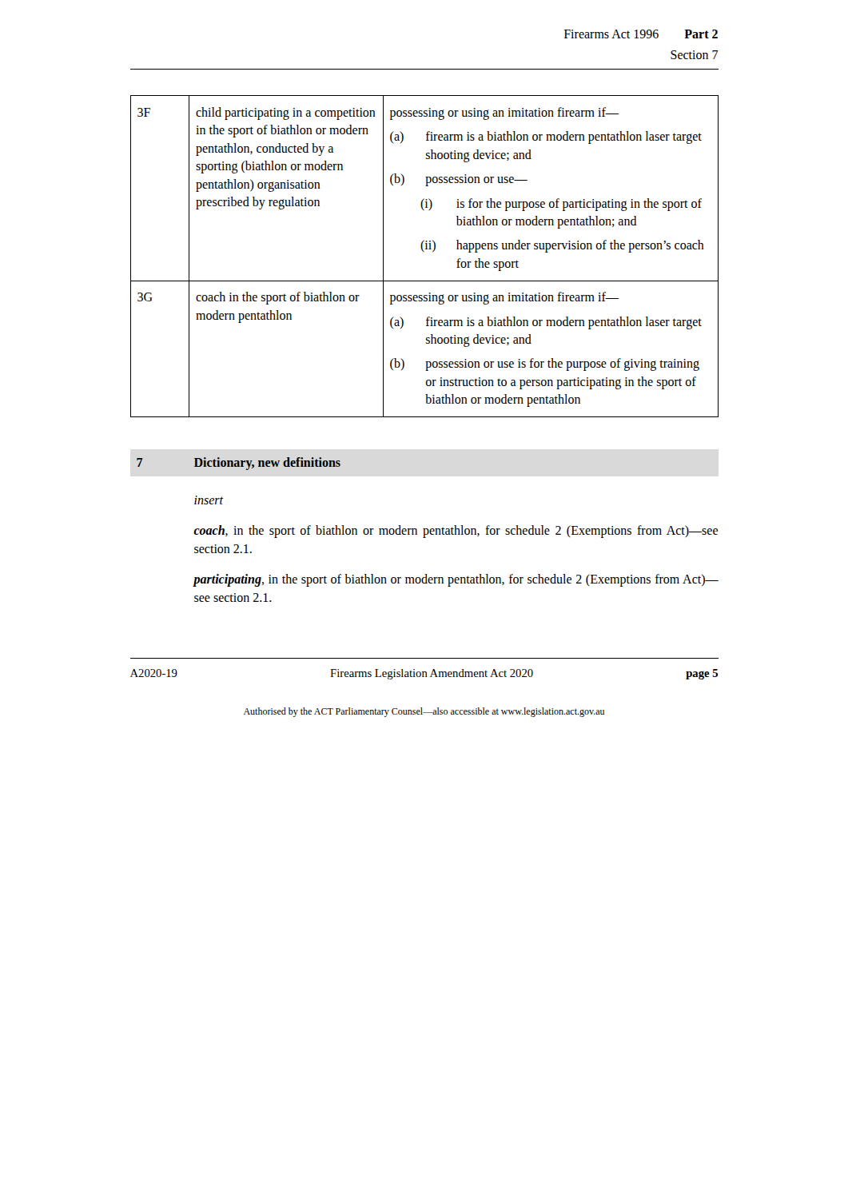Firearms Act 1996 Part 2
Section 7
| 3F | child participating in a competition in the sport of biathlon or modern pentathlon, conducted by a sporting (biathlon or modern pentathlon) organisation prescribed by regulation | possessing or using an imitation firearm if— (a) firearm is a biathlon or modern pentathlon laser target shooting device; and (b) possession or use— (i) is for the purpose of participating in the sport of biathlon or modern pentathlon; and (ii) happens under supervision of the person’s coach for the sport |
| 3G | coach in the sport of biathlon or modern pentathlon | possessing or using an imitation firearm if— (a) firearm is a biathlon or modern pentathlon laser target shooting device; and (b) possession or use is for the purpose of giving training or instruction to a person participating in the sport of biathlon or modern pentathlon |
7 Dictionary, new definitions
insert
coach, in the sport of biathlon or modern pentathlon, for schedule 2 (Exemptions from Act)—see section 2.1.
participating, in the sport of biathlon or modern pentathlon, for schedule 2 (Exemptions from Act)—see section 2.1.
A2020-19 Firearms Legislation Amendment Act 2020 page 5
Authorised by the ACT Parliamentary Counsel—also accessible at www.legislation.act.gov.au